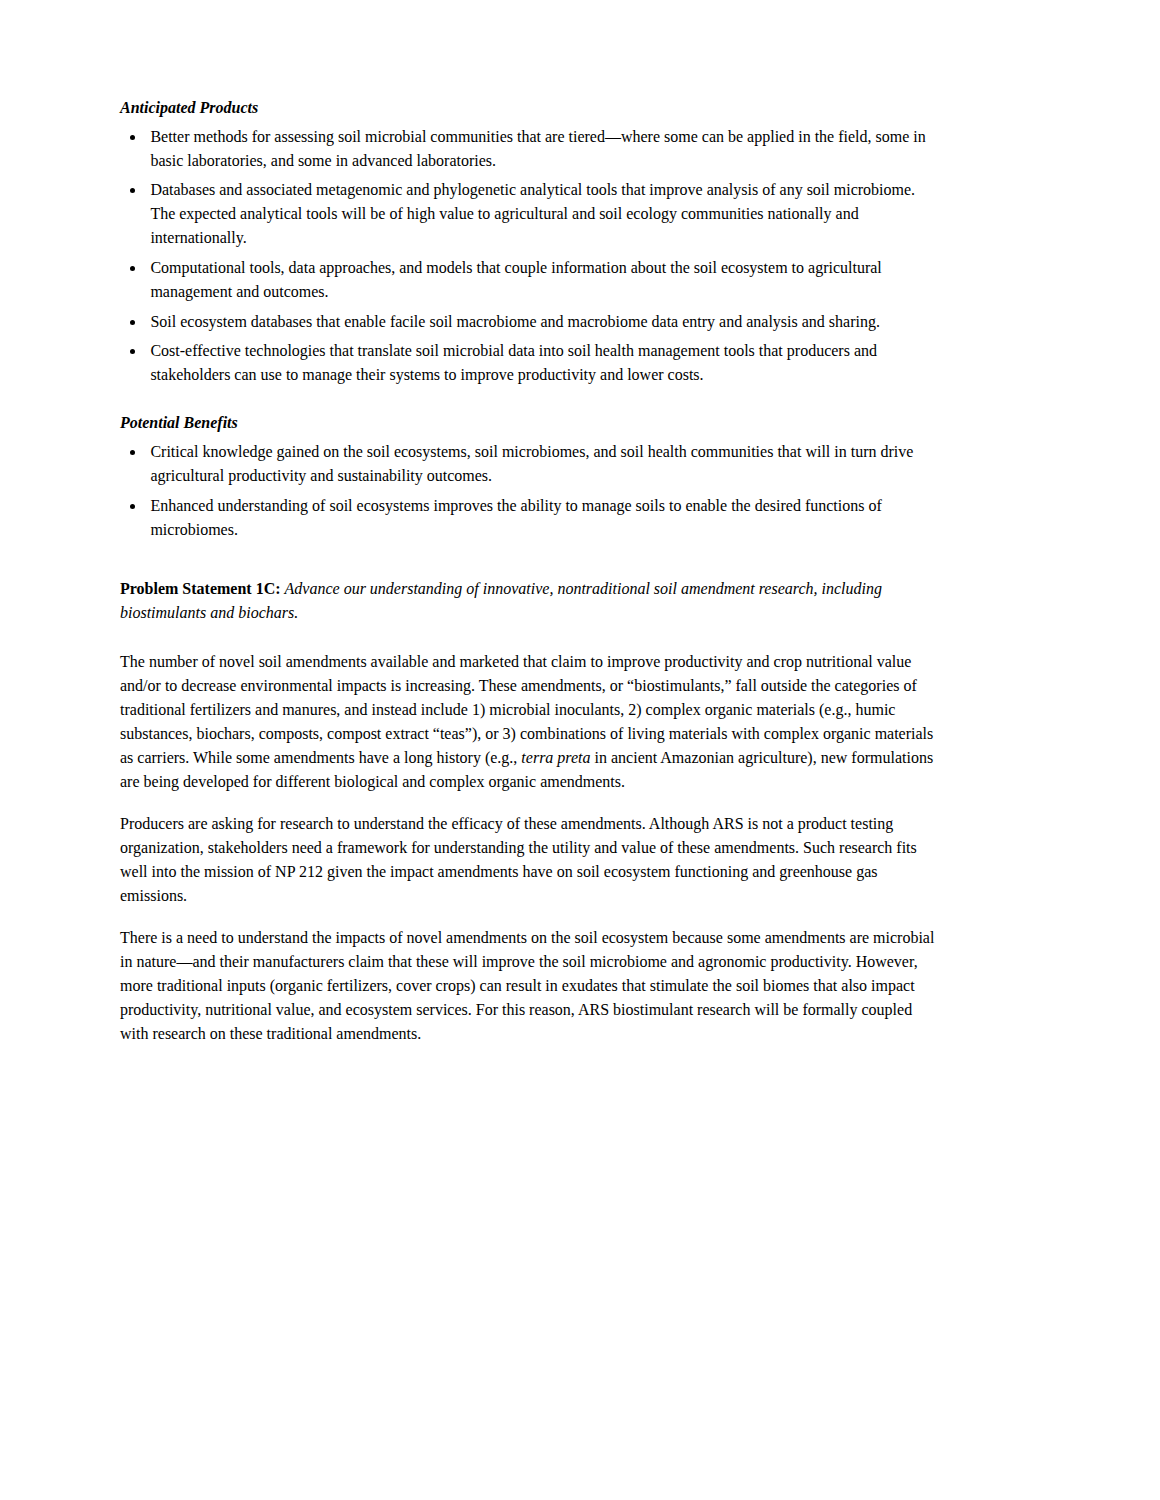Anticipated Products
Better methods for assessing soil microbial communities that are tiered—where some can be applied in the field, some in basic laboratories, and some in advanced laboratories.
Databases and associated metagenomic and phylogenetic analytical tools that improve analysis of any soil microbiome. The expected analytical tools will be of high value to agricultural and soil ecology communities nationally and internationally.
Computational tools, data approaches, and models that couple information about the soil ecosystem to agricultural management and outcomes.
Soil ecosystem databases that enable facile soil macrobiome and macrobiome data entry and analysis and sharing.
Cost-effective technologies that translate soil microbial data into soil health management tools that producers and stakeholders can use to manage their systems to improve productivity and lower costs.
Potential Benefits
Critical knowledge gained on the soil ecosystems, soil microbiomes, and soil health communities that will in turn drive agricultural productivity and sustainability outcomes.
Enhanced understanding of soil ecosystems improves the ability to manage soils to enable the desired functions of microbiomes.
Problem Statement 1C: Advance our understanding of innovative, nontraditional soil amendment research, including biostimulants and biochars.
The number of novel soil amendments available and marketed that claim to improve productivity and crop nutritional value and/or to decrease environmental impacts is increasing. These amendments, or “biostimulants,” fall outside the categories of traditional fertilizers and manures, and instead include 1) microbial inoculants, 2) complex organic materials (e.g., humic substances, biochars, composts, compost extract “teas”), or 3) combinations of living materials with complex organic materials as carriers. While some amendments have a long history (e.g., terra preta in ancient Amazonian agriculture), new formulations are being developed for different biological and complex organic amendments.
Producers are asking for research to understand the efficacy of these amendments. Although ARS is not a product testing organization, stakeholders need a framework for understanding the utility and value of these amendments. Such research fits well into the mission of NP 212 given the impact amendments have on soil ecosystem functioning and greenhouse gas emissions.
There is a need to understand the impacts of novel amendments on the soil ecosystem because some amendments are microbial in nature—and their manufacturers claim that these will improve the soil microbiome and agronomic productivity. However, more traditional inputs (organic fertilizers, cover crops) can result in exudates that stimulate the soil biomes that also impact productivity, nutritional value, and ecosystem services. For this reason, ARS biostimulant research will be formally coupled with research on these traditional amendments.